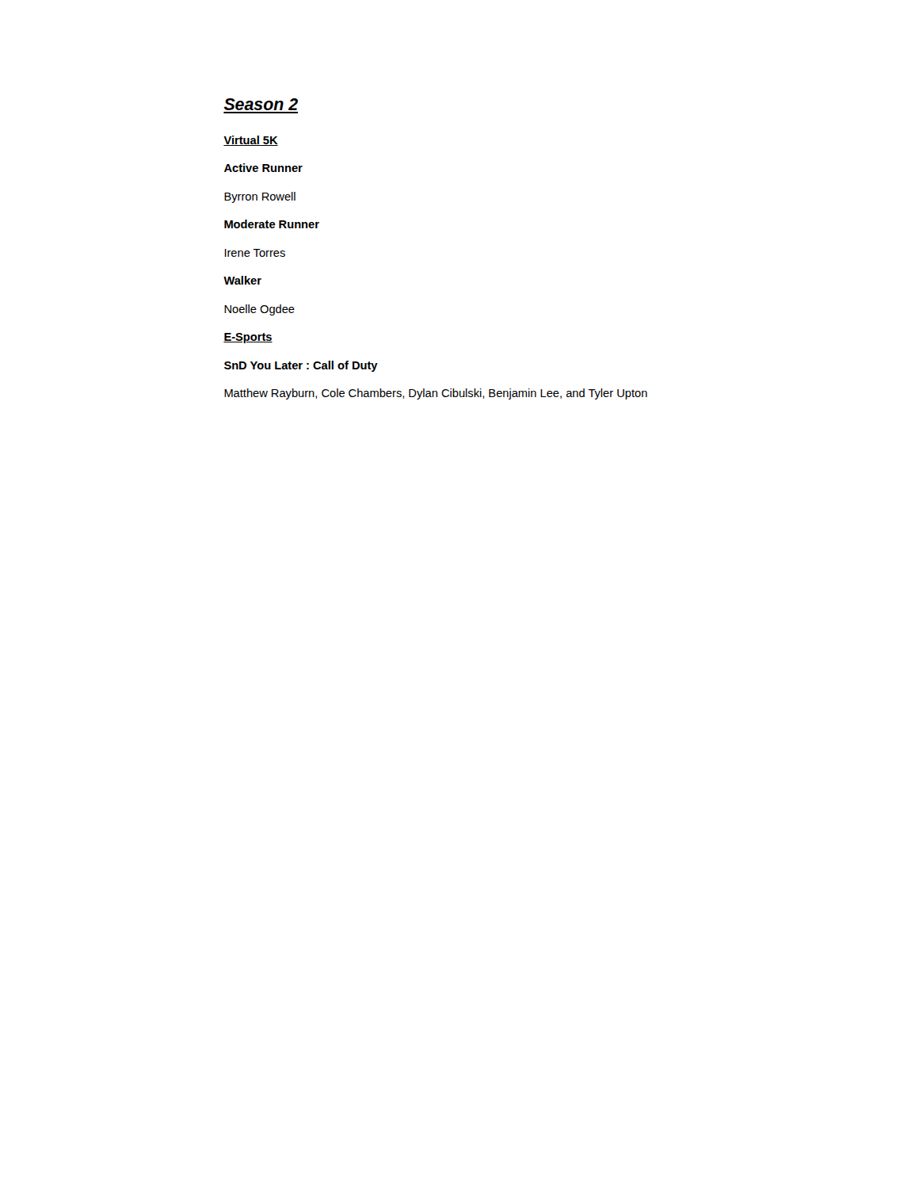Season 2
Virtual 5K
Active Runner
Byrron Rowell
Moderate Runner
Irene Torres
Walker
Noelle Ogdee
E-Sports
SnD You Later : Call of Duty
Matthew Rayburn, Cole Chambers, Dylan Cibulski, Benjamin Lee, and Tyler Upton